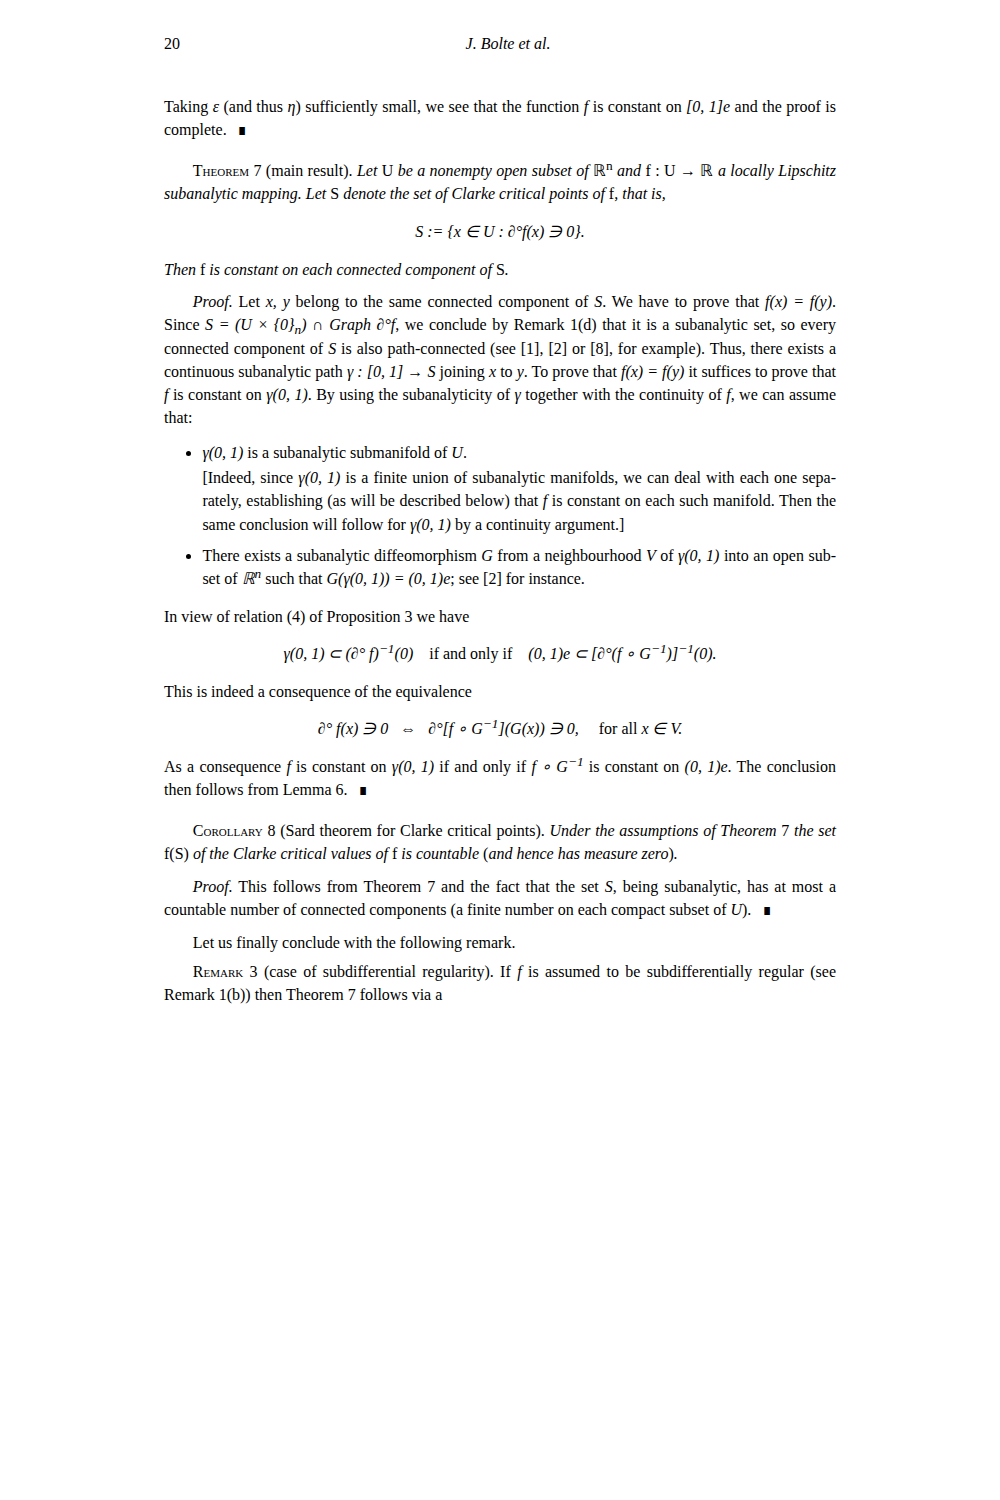20 J. Bolte et al.
Taking ε (and thus η) sufficiently small, we see that the function f is constant on [0, 1]e and the proof is complete. ∎
Theorem 7 (main result). Let U be a nonempty open subset of ℝn and f : U → ℝ a locally Lipschitz subanalytic mapping. Let S denote the set of Clarke critical points of f, that is,
S := {x ∈ U : ∂°f(x) ∋ 0}.
Then f is constant on each connected component of S.
Proof. Let x, y belong to the same connected component of S. We have to prove that f(x) = f(y). Since S = (U × {0}n) ∩ Graph ∂°f, we conclude by Remark 1(d) that it is a subanalytic set, so every connected component of S is also path-connected (see [1], [2] or [8], for example). Thus, there exists a continuous subanalytic path γ : [0, 1] → S joining x to y. To prove that f(x) = f(y) it suffices to prove that f is constant on γ(0, 1). By using the subanalyticity of γ together with the continuity of f, we can assume that:
γ(0, 1) is a subanalytic submanifold of U.
[Indeed, since γ(0, 1) is a finite union of subanalytic manifolds, we can deal with each one separately, establishing (as will be described below) that f is constant on each such manifold. Then the same conclusion will follow for γ(0, 1) by a continuity argument.]
There exists a subanalytic diffeomorphism G from a neighbourhood V of γ(0, 1) into an open subset of ℝn such that G(γ(0, 1)) = (0, 1)e; see [2] for instance.
In view of relation (4) of Proposition 3 we have
γ(0, 1) ⊂ (∂° f)−1(0) if and only if (0, 1)e ⊂ [∂°(f ∘ G−1)]−1(0).
This is indeed a consequence of the equivalence
∂° f(x) ∋ 0 ⇔ ∂°[f ∘ G−1](G(x)) ∋ 0, for all x ∈ V.
As a consequence f is constant on γ(0, 1) if and only if f ∘ G−1 is constant on (0, 1)e. The conclusion then follows from Lemma 6. ∎
Corollary 8 (Sard theorem for Clarke critical points). Under the assumptions of Theorem 7 the set f(S) of the Clarke critical values of f is countable (and hence has measure zero).
Proof. This follows from Theorem 7 and the fact that the set S, being subanalytic, has at most a countable number of connected components (a finite number on each compact subset of U). ∎
Let us finally conclude with the following remark.
Remark 3 (case of subdifferential regularity). If f is assumed to be subdifferentially regular (see Remark 1(b)) then Theorem 7 follows via a